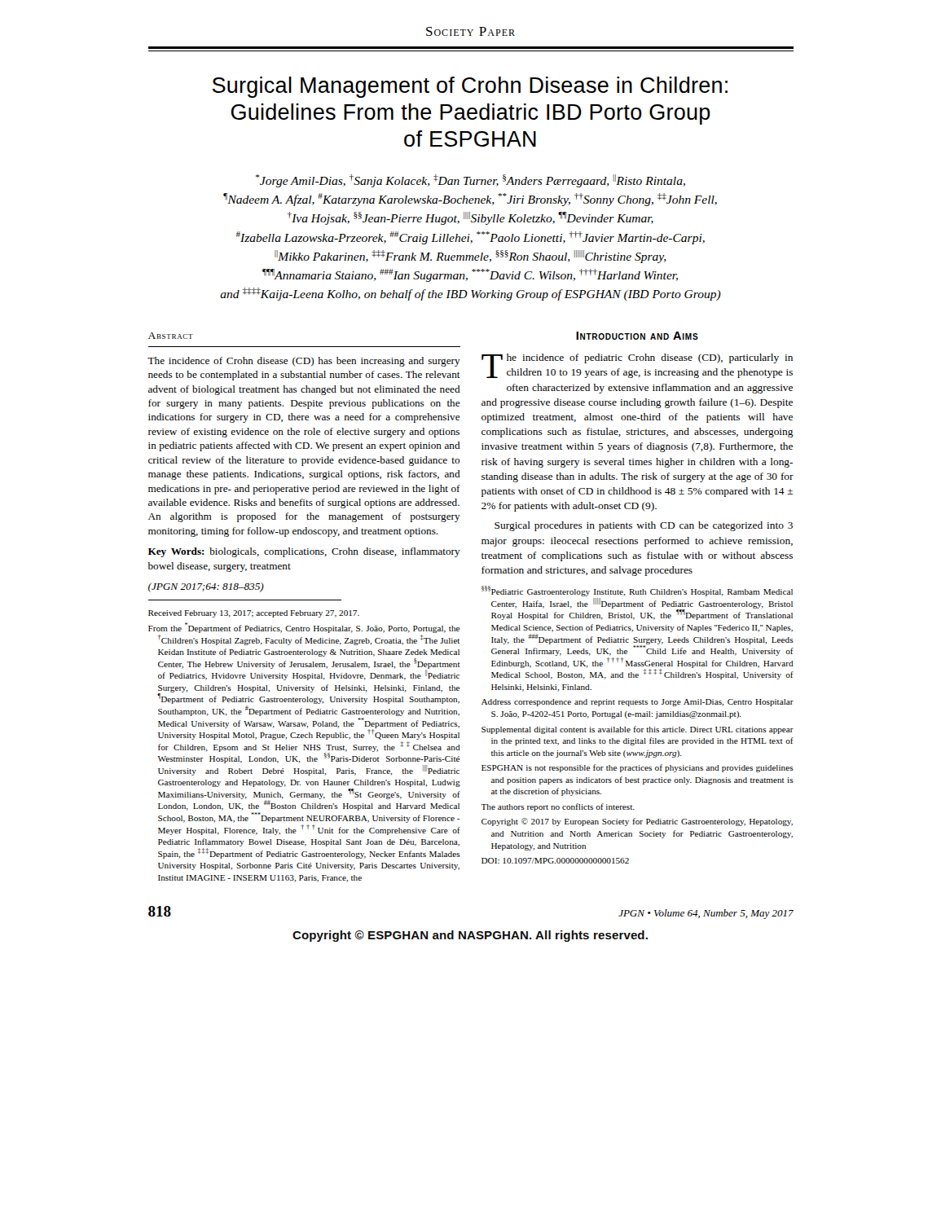Society Paper
Surgical Management of Crohn Disease in Children:
Guidelines From the Paediatric IBD Porto Group
of ESPGHAN
*Jorge Amil-Dias, †Sanja Kolacek, ‡Dan Turner, §Anders Pærregaard, ||Risto Rintala,
¶Nadeem A. Afzal, #Katarzyna Karolewska-Bochenek, **Jiri Bronsky, ††Sonny Chong, ‡‡John Fell,
†Iva Hojsak, §§Jean-Pierre Hugot, ||||Sibylle Koletzko, ¶¶Devinder Kumar,
#Izabella Lazowska-Przeorek, ##Craig Lillehei, ***Paolo Lionetti, †††Javier Martin-de-Carpi,
||Mikko Pakarinen, ‡‡‡Frank M. Ruemmele, §§§Ron Shaoul, ||||||Christine Spray,
¶¶¶Annamaria Staiano, ###Ian Sugarman, ****David C. Wilson, ††††Harland Winter,
and ‡‡‡‡Kaija-Leena Kolho, on behalf of the IBD Working Group of ESPGHAN (IBD Porto Group)
Abstract
The incidence of Crohn disease (CD) has been increasing and surgery needs to be contemplated in a substantial number of cases. The relevant advent of biological treatment has changed but not eliminated the need for surgery in many patients. Despite previous publications on the indications for surgery in CD, there was a need for a comprehensive review of existing evidence on the role of elective surgery and options in pediatric patients affected with CD. We present an expert opinion and critical review of the literature to provide evidence-based guidance to manage these patients. Indications, surgical options, risk factors, and medications in pre- and perioperative period are reviewed in the light of available evidence. Risks and benefits of surgical options are addressed. An algorithm is proposed for the management of postsurgery monitoring, timing for follow-up endoscopy, and treatment options.
Key Words: biologicals, complications, Crohn disease, inflammatory bowel disease, surgery, treatment
(JPGN 2017;64: 818–835)
Received February 13, 2017; accepted February 27, 2017.
From the *Department of Pediatrics, Centro Hospitalar, S. João, Porto, Portugal, the †Children's Hospital Zagreb, Faculty of Medicine, Zagreb, Croatia, the ‡The Juliet Keidan Institute of Pediatric Gastroenterology & Nutrition, Shaare Zedek Medical Center, The Hebrew University of Jerusalem, Jerusalem, Israel, the §Department of Pediatrics, Hvidovre University Hospital, Hvidovre, Denmark, the ||Pediatric Surgery, Children's Hospital, University of Helsinki, Helsinki, Finland, the ¶Department of Pediatric Gastroenterology, University Hospital Southampton, Southampton, UK, the #Department of Pediatric Gastroenterology and Nutrition, Medical University of Warsaw, Warsaw, Poland, the **Department of Pediatrics, University Hospital Motol, Prague, Czech Republic, the ††Queen Mary's Hospital for Children, Epsom and St Helier NHS Trust, Surrey, the ‡‡Chelsea and Westminster Hospital, London, UK, the §§Paris-Diderot Sorbonne-Paris-Cité University and Robert Debré Hospital, Paris, France, the ||||Pediatric Gastroenterology and Hepatology, Dr. von Hauner Children's Hospital, Ludwig Maximilians-University, Munich, Germany, the ¶¶St George's, University of London, London, UK, the ##Boston Children's Hospital and Harvard Medical School, Boston, MA, the ***Department NEUROFARBA, University of Florence - Meyer Hospital, Florence, Italy, the †††Unit for the Comprehensive Care of Pediatric Inflammatory Bowel Disease, Hospital Sant Joan de Déu, Barcelona, Spain, the ‡‡‡Department of Pediatric Gastroenterology, Necker Enfants Malades University Hospital, Sorbonne Paris Cité University, Paris Descartes University, Institut IMAGINE - INSERM U1163, Paris, France, the
Introduction and Aims
The incidence of pediatric Crohn disease (CD), particularly in children 10 to 19 years of age, is increasing and the phenotype is often characterized by extensive inflammation and an aggressive and progressive disease course including growth failure (1–6). Despite optimized treatment, almost one-third of the patients will have complications such as fistulae, strictures, and abscesses, undergoing invasive treatment within 5 years of diagnosis (7,8). Furthermore, the risk of having surgery is several times higher in children with a long-standing disease than in adults. The risk of surgery at the age of 30 for patients with onset of CD in childhood is 48 ± 5% compared with 14 ± 2% for patients with adult-onset CD (9).
Surgical procedures in patients with CD can be categorized into 3 major groups: ileocecal resections performed to achieve remission, treatment of complications such as fistulae with or without abscess formation and strictures, and salvage procedures
§§§Pediatric Gastroenterology Institute, Ruth Children's Hospital, Rambam Medical Center, Haifa, Israel, the ||||||Department of Pediatric Gastroenterology, Bristol Royal Hospital for Children, Bristol, UK, the ¶¶¶Department of Translational Medical Science, Section of Pediatrics, University of Naples ''Federico II,'' Naples, Italy, the ###Department of Pediatric Surgery, Leeds Children's Hospital, Leeds General Infirmary, Leeds, UK, the ****Child Life and Health, University of Edinburgh, Scotland, UK, the ††††MassGeneral Hospital for Children, Harvard Medical School, Boston, MA, and the ‡‡‡‡Children's Hospital, University of Helsinki, Helsinki, Finland.
Address correspondence and reprint requests to Jorge Amil-Dias, Centro Hospitalar S. João, P-4202-451 Porto, Portugal (e-mail: jamildias@zonmail.pt).
Supplemental digital content is available for this article. Direct URL citations appear in the printed text, and links to the digital files are provided in the HTML text of this article on the journal's Web site (www.jpgn.org).
ESPGHAN is not responsible for the practices of physicians and provides guidelines and position papers as indicators of best practice only. Diagnosis and treatment is at the discretion of physicians.
The authors report no conflicts of interest.
Copyright © 2017 by European Society for Pediatric Gastroenterology, Hepatology, and Nutrition and North American Society for Pediatric Gastroenterology, Hepatology, and Nutrition
DOI: 10.1097/MPG.0000000000001562
818
JPGN • Volume 64, Number 5, May 2017
Copyright © ESPGHAN and NASPGHAN. All rights reserved.